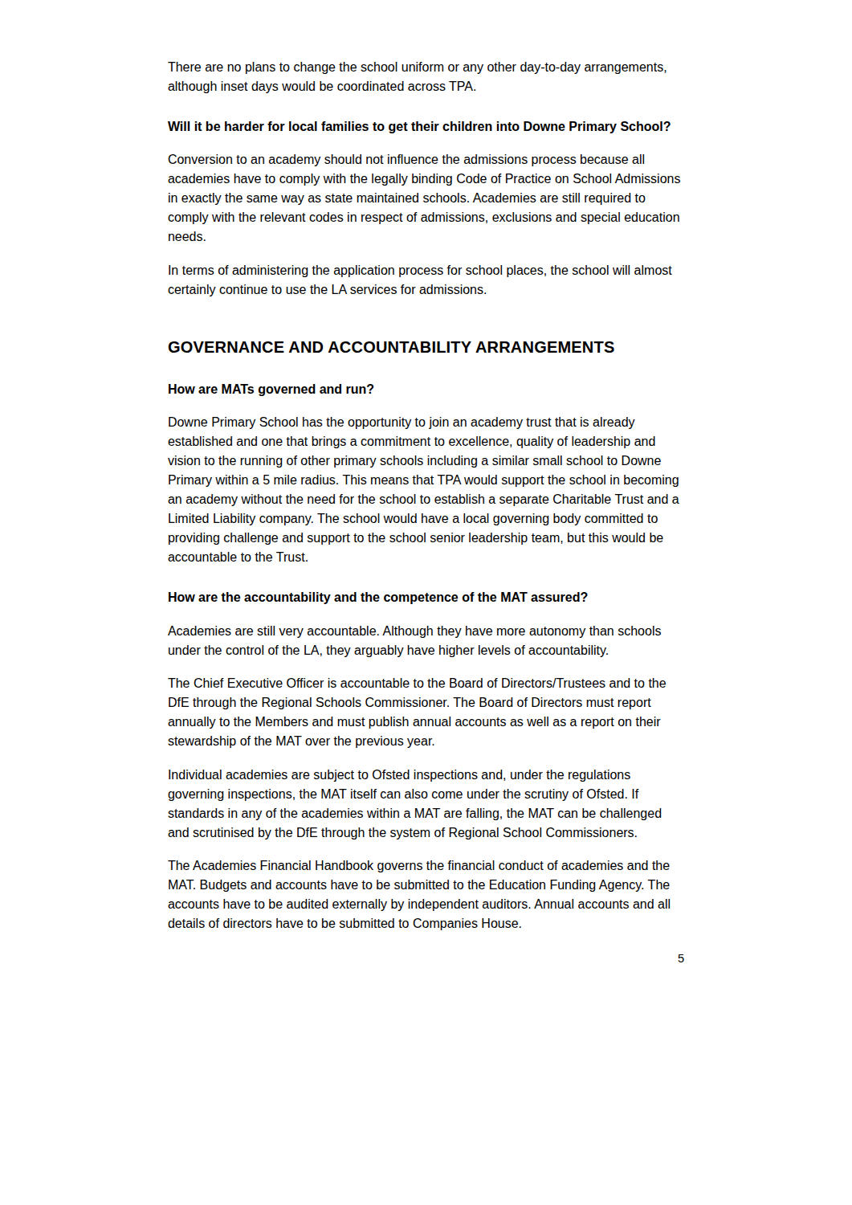There are no plans to change the school uniform or any other day-to-day arrangements, although inset days would be coordinated across TPA.
Will it be harder for local families to get their children into Downe Primary School?
Conversion to an academy should not influence the admissions process because all academies have to comply with the legally binding Code of Practice on School Admissions in exactly the same way as state maintained schools. Academies are still required to comply with the relevant codes in respect of admissions, exclusions and special education needs.
In terms of administering the application process for school places, the school will almost certainly continue to use the LA services for admissions.
GOVERNANCE AND ACCOUNTABILITY ARRANGEMENTS
How are MATs governed and run?
Downe Primary School has the opportunity to join an academy trust that is already established and one that brings a commitment to excellence, quality of leadership and vision to the running of other primary schools including a similar small school to Downe Primary within a 5 mile radius. This means that TPA would support the school in becoming an academy without the need for the school to establish a separate Charitable Trust and a Limited Liability company. The school would have a local governing body committed to providing challenge and support to the school senior leadership team, but this would be accountable to the Trust.
How are the accountability and the competence of the MAT assured?
Academies are still very accountable. Although they have more autonomy than schools under the control of the LA, they arguably have higher levels of accountability.
The Chief Executive Officer is accountable to the Board of Directors/Trustees and to the DfE through the Regional Schools Commissioner. The Board of Directors must report annually to the Members and must publish annual accounts as well as a report on their stewardship of the MAT over the previous year.
Individual academies are subject to Ofsted inspections and, under the regulations governing inspections, the MAT itself can also come under the scrutiny of Ofsted. If standards in any of the academies within a MAT are falling, the MAT can be challenged and scrutinised by the DfE through the system of Regional School Commissioners.
The Academies Financial Handbook governs the financial conduct of academies and the MAT. Budgets and accounts have to be submitted to the Education Funding Agency. The accounts have to be audited externally by independent auditors. Annual accounts and all details of directors have to be submitted to Companies House.
5